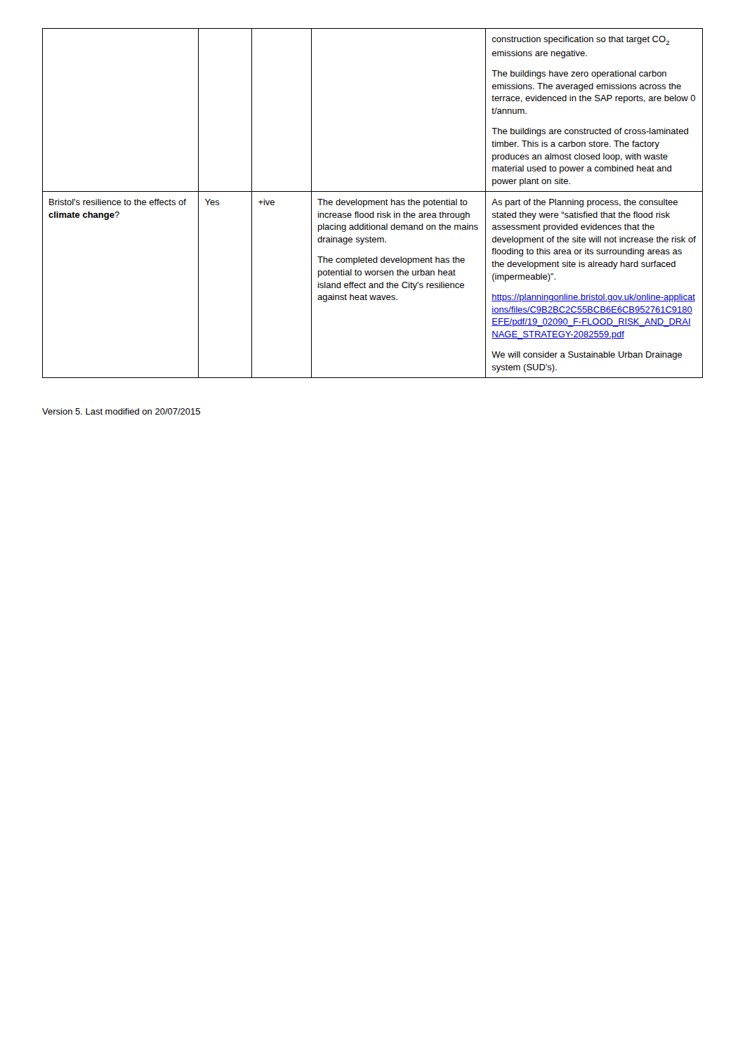| | | | | construction specification so that target CO 2 emissions are negative. The buildings have zero operational carbon emissions. The averaged emissions across the terrace, evidenced in the SAP reports, are below 0 t/annum. The buildings are constructed of cross-laminated timber. This is a carbon store. The factory produces an almost closed loop, with waste material used to power a combined heat and power plant on site. |
| Bristol's resilience to the effects of climate change ? | Yes | +ive | The development has the potential to increase flood risk in the area through placing additional demand on the mains drainage system. The completed development has the potential to worsen the urban heat island effect and the City's resilience against heat waves. | As part of the Planning process, the consultee stated they were “satisfied that the flood risk assessment provided evidences that the development of the site will not increase the risk of flooding to this area or its surrounding areas as the development site is already hard surfaced (impermeable)”. https://planningonline.bristol.gov.uk/online-applications/files/C9B2BC2C55BCB6E6CB952761C9180EFE/pdf/19_02090_F-FLOOD_RISK_AND_DRAINAGE_STRATEGY-2082559.pdf We will consider a Sustainable Urban Drainage system (SUD's). |
Version 5. Last modified on 20/07/2015